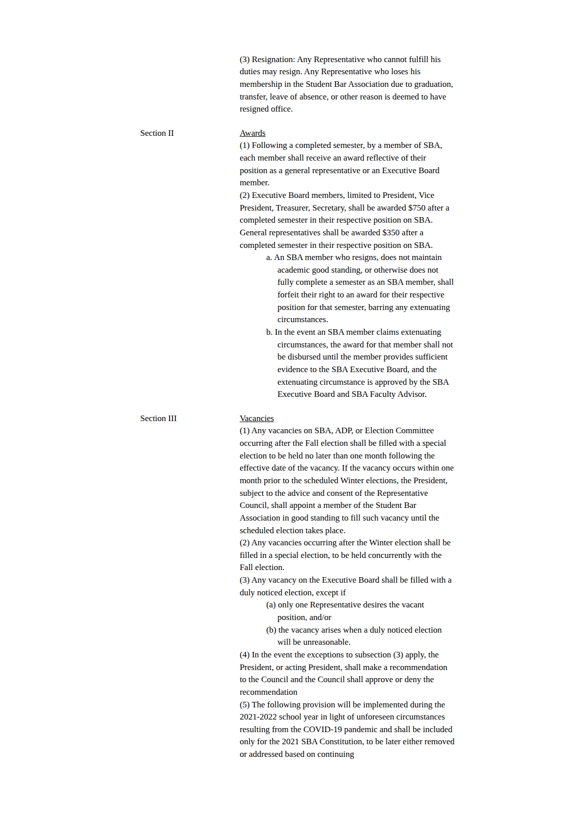(3) Resignation: Any Representative who cannot fulfill his duties may resign. Any Representative who loses his membership in the Student Bar Association due to graduation, transfer, leave of absence, or other reason is deemed to have resigned office.
Section II
Awards
(1) Following a completed semester, by a member of SBA, each member shall receive an award reflective of their position as a general representative or an Executive Board member.
(2) Executive Board members, limited to President, Vice President, Treasurer, Secretary, shall be awarded $750 after a completed semester in their respective position on SBA. General representatives shall be awarded $350 after a completed semester in their respective position on SBA.
a. An SBA member who resigns, does not maintain academic good standing, or otherwise does not fully complete a semester as an SBA member, shall forfeit their right to an award for their respective position for that semester, barring any extenuating circumstances.
b. In the event an SBA member claims extenuating circumstances, the award for that member shall not be disbursed until the member provides sufficient evidence to the SBA Executive Board, and the extenuating circumstance is approved by the SBA Executive Board and SBA Faculty Advisor.
Section III
Vacancies
(1) Any vacancies on SBA, ADP, or Election Committee occurring after the Fall election shall be filled with a special election to be held no later than one month following the effective date of the vacancy. If the vacancy occurs within one month prior to the scheduled Winter elections, the President, subject to the advice and consent of the Representative Council, shall appoint a member of the Student Bar Association in good standing to fill such vacancy until the scheduled election takes place.
(2) Any vacancies occurring after the Winter election shall be filled in a special election, to be held concurrently with the Fall election.
(3) Any vacancy on the Executive Board shall be filled with a duly noticed election, except if
(a) only one Representative desires the vacant position, and/or
(b) the vacancy arises when a duly noticed election will be unreasonable.
(4) In the event the exceptions to subsection (3) apply, the President, or acting President, shall make a recommendation to the Council and the Council shall approve or deny the recommendation
(5) The following provision will be implemented during the 2021-2022 school year in light of unforeseen circumstances resulting from the COVID-19 pandemic and shall be included only for the 2021 SBA Constitution, to be later either removed or addressed based on continuing